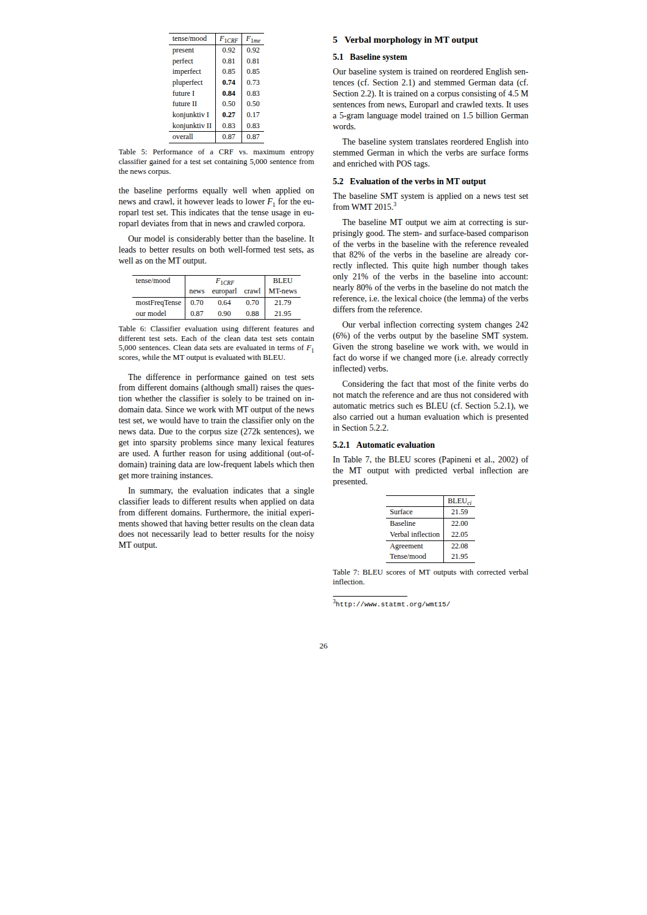| tense/mood | F 1 CRF | F 1 me |
| present | 0.92 | 0.92 |
| perfect | 0.81 | 0.81 |
| imperfect | 0.85 | 0.85 |
| pluperfect | 0.74 | 0.73 |
| future I | 0.84 | 0.83 |
| future II | 0.50 | 0.50 |
| konjunktiv I | 0.27 | 0.17 |
| konjunktiv II | 0.83 | 0.83 |
| overall | 0.87 | 0.87 |
Table 5: Performance of a CRF vs. maximum entropy classifier gained for a test set containing 5,000 sentence from the news corpus.
the baseline performs equally well when applied on news and crawl, it however leads to lower F 1 for the europarl test set. This indicates that the tense usage in europarl deviates from that in news and crawled corpora.
Our model is considerably better than the baseline. It leads to better results on both well-formed test sets, as well as on the MT output.
| tense/mood | F 1 CRF | BLEU |
| | news | europarl | crawl | MT-news |
| mostFreqTense | 0.70 | 0.64 | 0.70 | 21.79 |
| our model | 0.87 | 0.90 | 0.88 | 21.95 |
Table 6: Classifier evaluation using different features and different test sets. Each of the clean data test sets contain 5,000 sentences. Clean data sets are evaluated in terms of F 1 scores, while the MT output is evaluated with BLEU.
The difference in performance gained on test sets from different domains (although small) raises the question whether the classifier is solely to be trained on in-domain data. Since we work with MT output of the news test set, we would have to train the classifier only on the news data. Due to the corpus size (272k sentences), we get into sparsity problems since many lexical features are used. A further reason for using additional (out-of-domain) training data are low-frequent labels which then get more training instances.
In summary, the evaluation indicates that a single classifier leads to different results when applied on data from different domains. Furthermore, the initial experiments showed that having better results on the clean data does not necessarily lead to better results for the noisy MT output.
5 Verbal morphology in MT output
5.1 Baseline system
Our baseline system is trained on reordered English sentences (cf. Section 2.1) and stemmed German data (cf. Section 2.2). It is trained on a corpus consisting of 4.5 M sentences from news, Europarl and crawled texts. It uses a 5-gram language model trained on 1.5 billion German words.
The baseline system translates reordered English into stemmed German in which the verbs are surface forms and enriched with POS tags.
5.2 Evaluation of the verbs in MT output
The baseline SMT system is applied on a news test set from WMT 2015.3
The baseline MT output we aim at correcting is surprisingly good. The stem- and surface-based comparison of the verbs in the baseline with the reference revealed that 82% of the verbs in the baseline are already correctly inflected. This quite high number though takes only 21% of the verbs in the baseline into account: nearly 80% of the verbs in the baseline do not match the reference, i.e. the lexical choice (the lemma) of the verbs differs from the reference.
Our verbal inflection correcting system changes 242 (6%) of the verbs output by the baseline SMT system. Given the strong baseline we work with, we would in fact do worse if we changed more (i.e. already correctly inflected) verbs.
Considering the fact that most of the finite verbs do not match the reference and are thus not considered with automatic metrics such es BLEU (cf. Section 5.2.1), we also carried out a human evaluation which is presented in Section 5.2.2.
5.2.1 Automatic evaluation
In Table 7, the BLEU scores (Papineni et al., 2002) of the MT output with predicted verbal inflection are presented.
| | BLEU ci |
| Surface | 21.59 |
| Baseline | 22.00 |
| Verbal inflection | 22.05 |
| Agreement | 22.08 |
| Tense/mood | 21.95 |
Table 7: BLEU scores of MT outputs with corrected verbal inflection.
3http://www.statmt.org/wmt15/
26